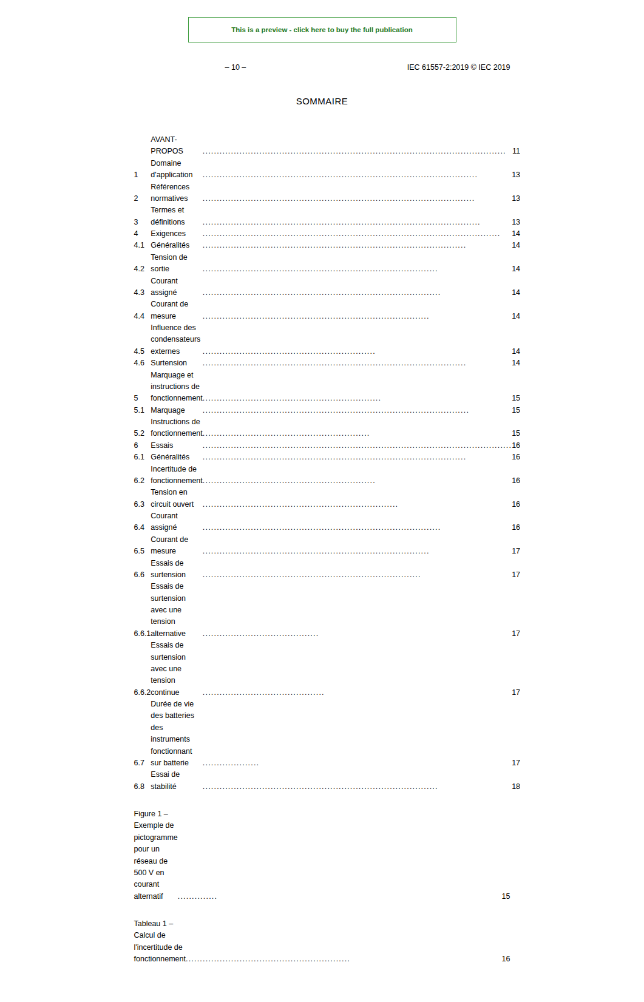This is a preview - click here to buy the full publication
– 10 – IEC 61557-2:2019 © IEC 2019
SOMMAIRE
| | AVANT-PROPOS | ........................................................................................................... | 11 |
| 1 | Domaine d'application | ................................................................................................. | 13 |
| 2 | Références normatives | ................................................................................................ | 13 |
| 3 | Termes et définitions | .................................................................................................. | 13 |
| 4 | Exigences | ......................................................................................................... | 14 |
| 4.1 | Généralités | ............................................................................................. | 14 |
| 4.2 | Tension de sortie | ................................................................................... | 14 |
| 4.3 | Courant assigné | .................................................................................... | 14 |
| 4.4 | Courant de mesure | ................................................................................ | 14 |
| 4.5 | Influence des condensateurs externes | ............................................................. | 14 |
| 4.6 | Surtension | ............................................................................................. | 14 |
| 5 | Marquage et instructions de fonctionnement | ............................................................... | 15 |
| 5.1 | Marquage | .............................................................................................. | 15 |
| 5.2 | Instructions de fonctionnement | ........................................................... | 15 |
| 6 | Essais | ............................................................................................................. | 16 |
| 6.1 | Généralités | ............................................................................................. | 16 |
| 6.2 | Incertitude de fonctionnement | ............................................................. | 16 |
| 6.3 | Tension en circuit ouvert | ..................................................................... | 16 |
| 6.4 | Courant assigné | .................................................................................... | 16 |
| 6.5 | Courant de mesure | ................................................................................ | 17 |
| 6.6 | Essais de surtension | ............................................................................. | 17 |
| 6.6.1 | Essais de surtension avec une tension alternative | ......................................... | 17 |
| 6.6.2 | Essais de surtension avec une tension continue | ........................................... | 17 |
| 6.7 | Durée de vie des batteries des instruments fonctionnant sur batterie | .................... | 17 |
| 6.8 | Essai de stabilité | ................................................................................... | 18 |
| Figure 1 – Exemple de pictogramme pour un réseau de 500 V en courant alternatif | .............. | 15 |
| Tableau 1 – Calcul de l'incertitude de fonctionnement | .......................................................... | 16 |